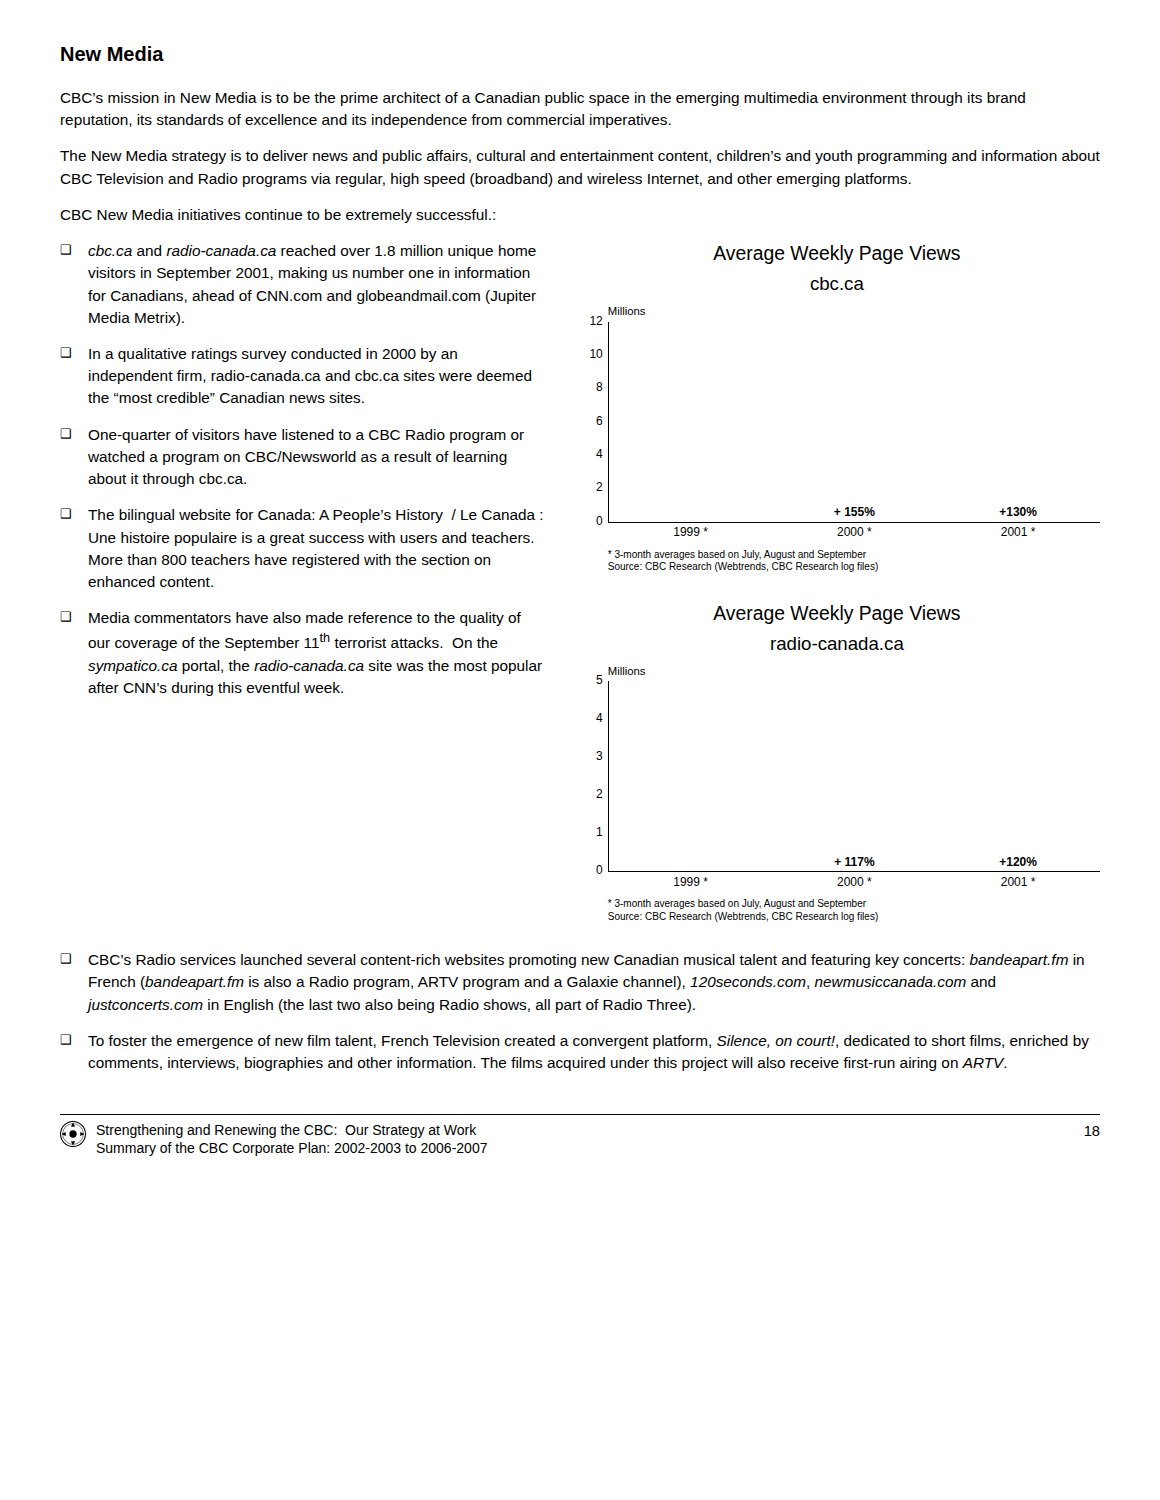New Media
CBC’s mission in New Media is to be the prime architect of a Canadian public space in the emerging multimedia environment through its brand reputation, its standards of excellence and its independence from commercial imperatives.
The New Media strategy is to deliver news and public affairs, cultural and entertainment content, children’s and youth programming and information about CBC Television and Radio programs via regular, high speed (broadband) and wireless Internet, and other emerging platforms.
CBC New Media initiatives continue to be extremely successful.:
cbc.ca and radio-canada.ca reached over 1.8 million unique home visitors in September 2001, making us number one in information for Canadians, ahead of CNN.com and globeandmail.com (Jupiter Media Metrix).
In a qualitative ratings survey conducted in 2000 by an independent firm, radio-canada.ca and cbc.ca sites were deemed the “most credible” Canadian news sites.
One-quarter of visitors have listened to a CBC Radio program or watched a program on CBC/Newsworld as a result of learning about it through cbc.ca.
The bilingual website for Canada: A People’s History / Le Canada : Une histoire populaire is a great success with users and teachers. More than 800 teachers have registered with the section on enhanced content.
Media commentators have also made reference to the quality of our coverage of the September 11th terrorist attacks. On the sympatico.ca portal, the radio-canada.ca site was the most popular after CNN’s during this eventful week.
Average Weekly Page Views
cbc.ca
Millions
12 10 8 6 4 2 0
1999 *
+ 155%
2000 *
+130%
2001 *
* 3-month averages based on July, August and September
Source: CBC Research (Webtrends, CBC Research log files)
Average Weekly Page Views
radio-canada.ca
Millions
5 4 3 2 1 0
1999 *
+ 117%
2000 *
+120%
2001 *
* 3-month averages based on July, August and September
Source: CBC Research (Webtrends, CBC Research log files)
CBC’s Radio services launched several content-rich websites promoting new Canadian musical talent and featuring key concerts: bandeapart.fm in French (bandeapart.fm is also a Radio program, ARTV program and a Galaxie channel), 120seconds.com, newmusiccanada.com and justconcerts.com in English (the last two also being Radio shows, all part of Radio Three).
To foster the emergence of new film talent, French Television created a convergent platform, Silence, on court!, dedicated to short films, enriched by comments, interviews, biographies and other information. The films acquired under this project will also receive first-run airing on ARTV.
Strengthening and Renewing the CBC: Our Strategy at Work
Summary of the CBC Corporate Plan: 2002-2003 to 2006-2007
18